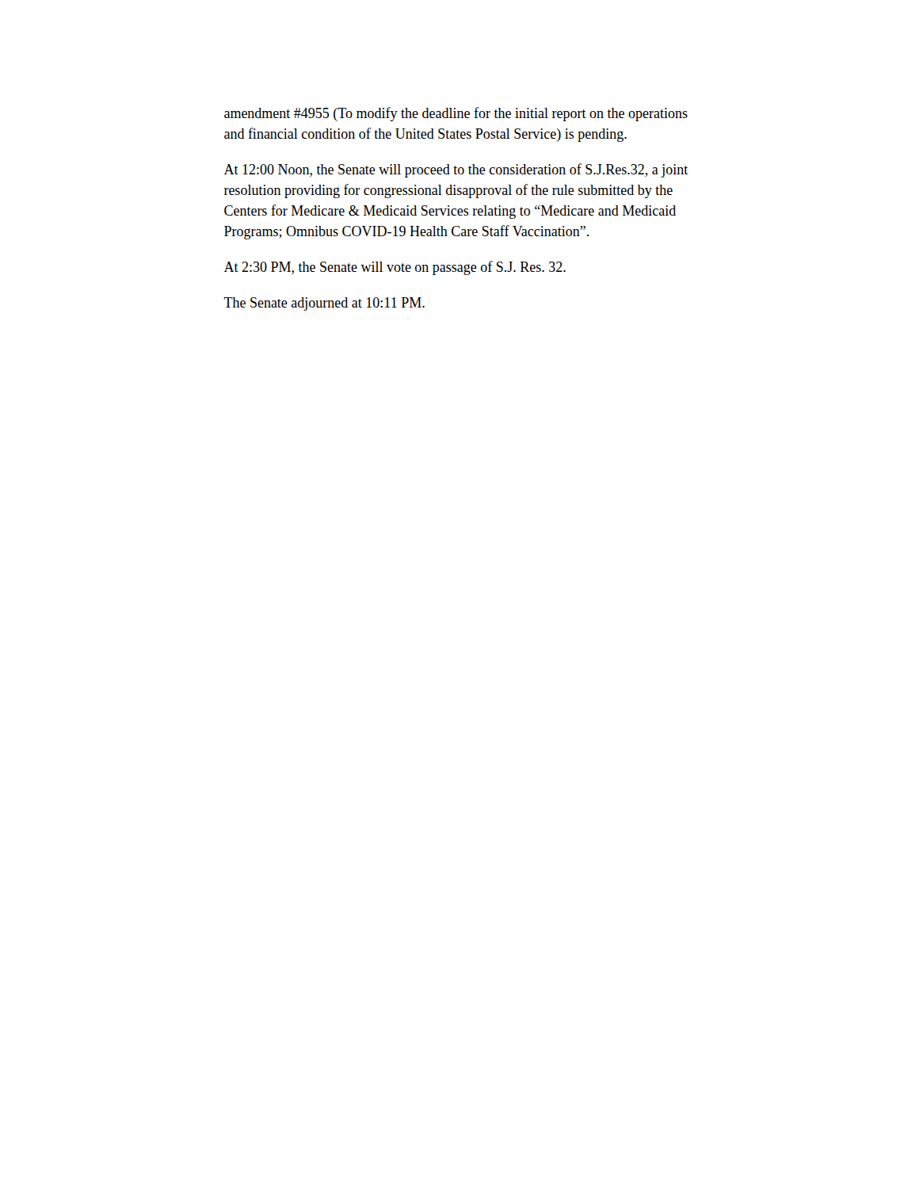amendment #4955 (To modify the deadline for the initial report on the operations and financial condition of the United States Postal Service) is pending.
At 12:00 Noon, the Senate will proceed to the consideration of S.J.Res.32, a joint resolution providing for congressional disapproval of the rule submitted by the Centers for Medicare & Medicaid Services relating to “Medicare and Medicaid Programs; Omnibus COVID-19 Health Care Staff Vaccination”.
At 2:30 PM, the Senate will vote on passage of S.J. Res. 32.
The Senate adjourned at 10:11 PM.